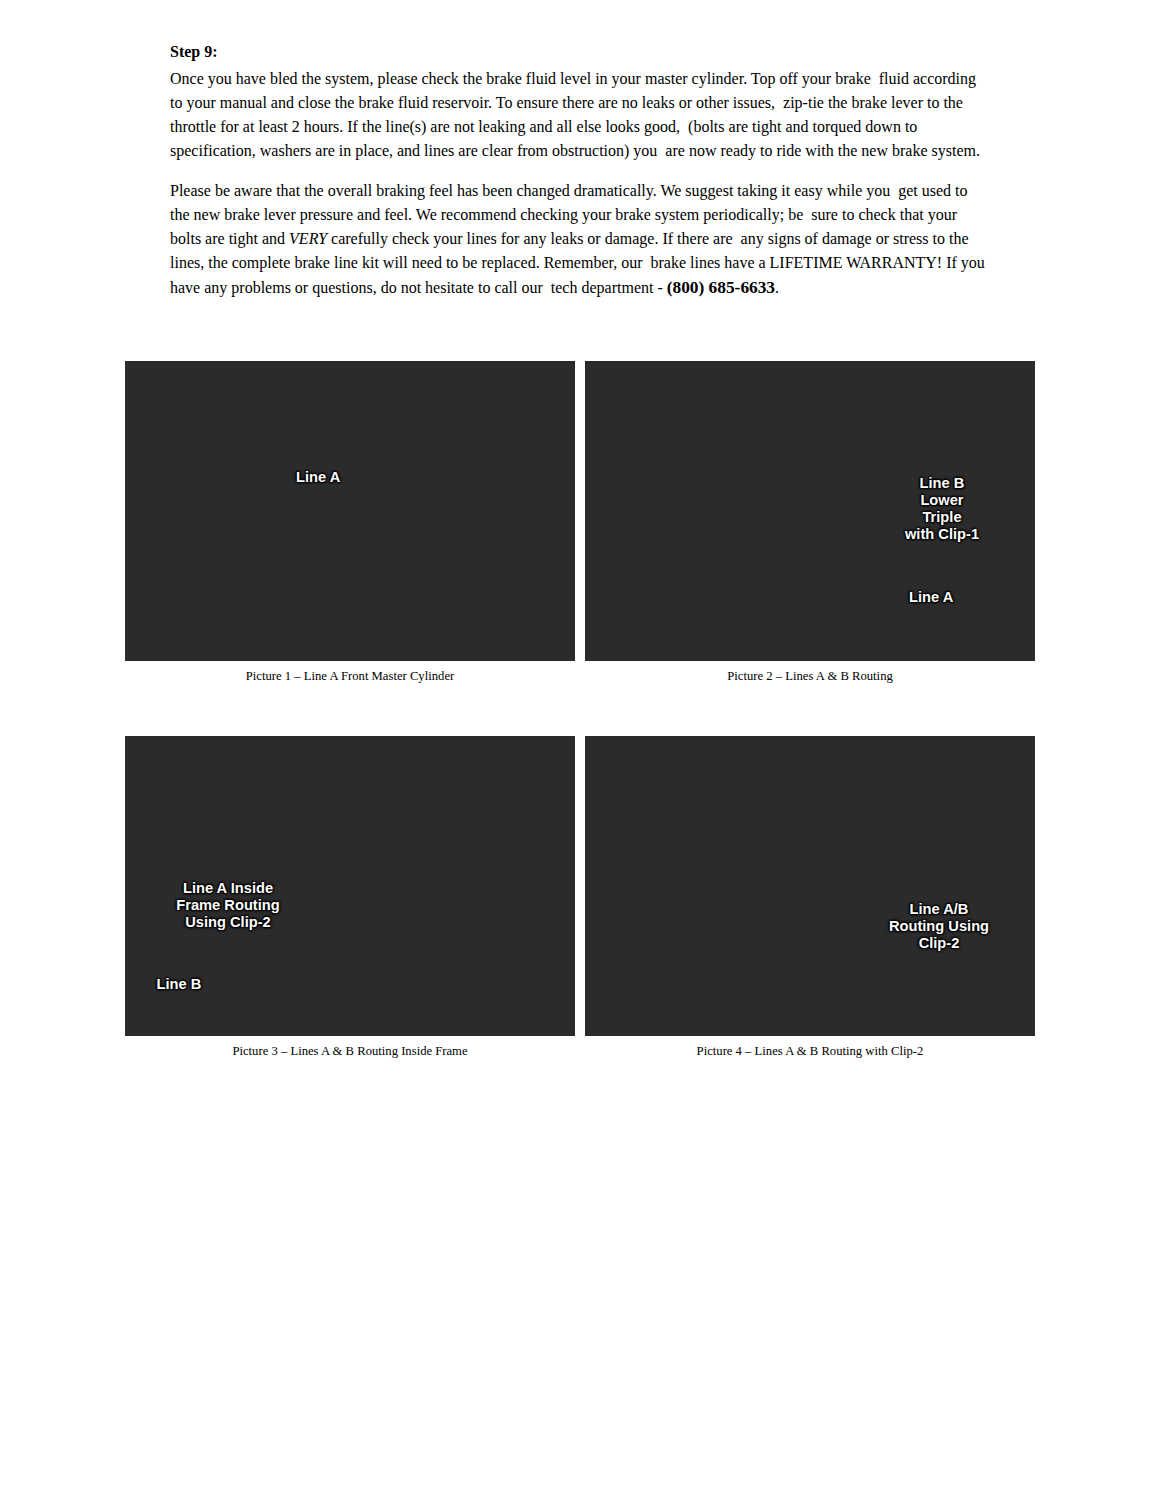Step 9:
Once you have bled the system, please check the brake fluid level in your master cylinder. Top off your brake fluid according to your manual and close the brake fluid reservoir. To ensure there are no leaks or other issues, zip-tie the brake lever to the throttle for at least 2 hours. If the line(s) are not leaking and all else looks good, (bolts are tight and torqued down to specification, washers are in place, and lines are clear from obstruction) you are now ready to ride with the new brake system.
Please be aware that the overall braking feel has been changed dramatically. We suggest taking it easy while you get used to the new brake lever pressure and feel. We recommend checking your brake system periodically; be sure to check that your bolts are tight and VERY carefully check your lines for any leaks or damage. If there are any signs of damage or stress to the lines, the complete brake line kit will need to be replaced. Remember, our brake lines have a LIFETIME WARRANTY! If you have any problems or questions, do not hesitate to call our tech department - (800) 685-6633.
Line A
Picture 1 – Line A Front Master Cylinder
Line B
Lower
Triple
with Clip-1 Line A
Picture 2 – Lines A & B Routing
Line A Inside
Frame Routing
Using Clip-2 Line B
Picture 3 – Lines A & B Routing Inside Frame
Line A/B
Routing Using
Clip-2
Picture 4 – Lines A & B Routing with Clip-2